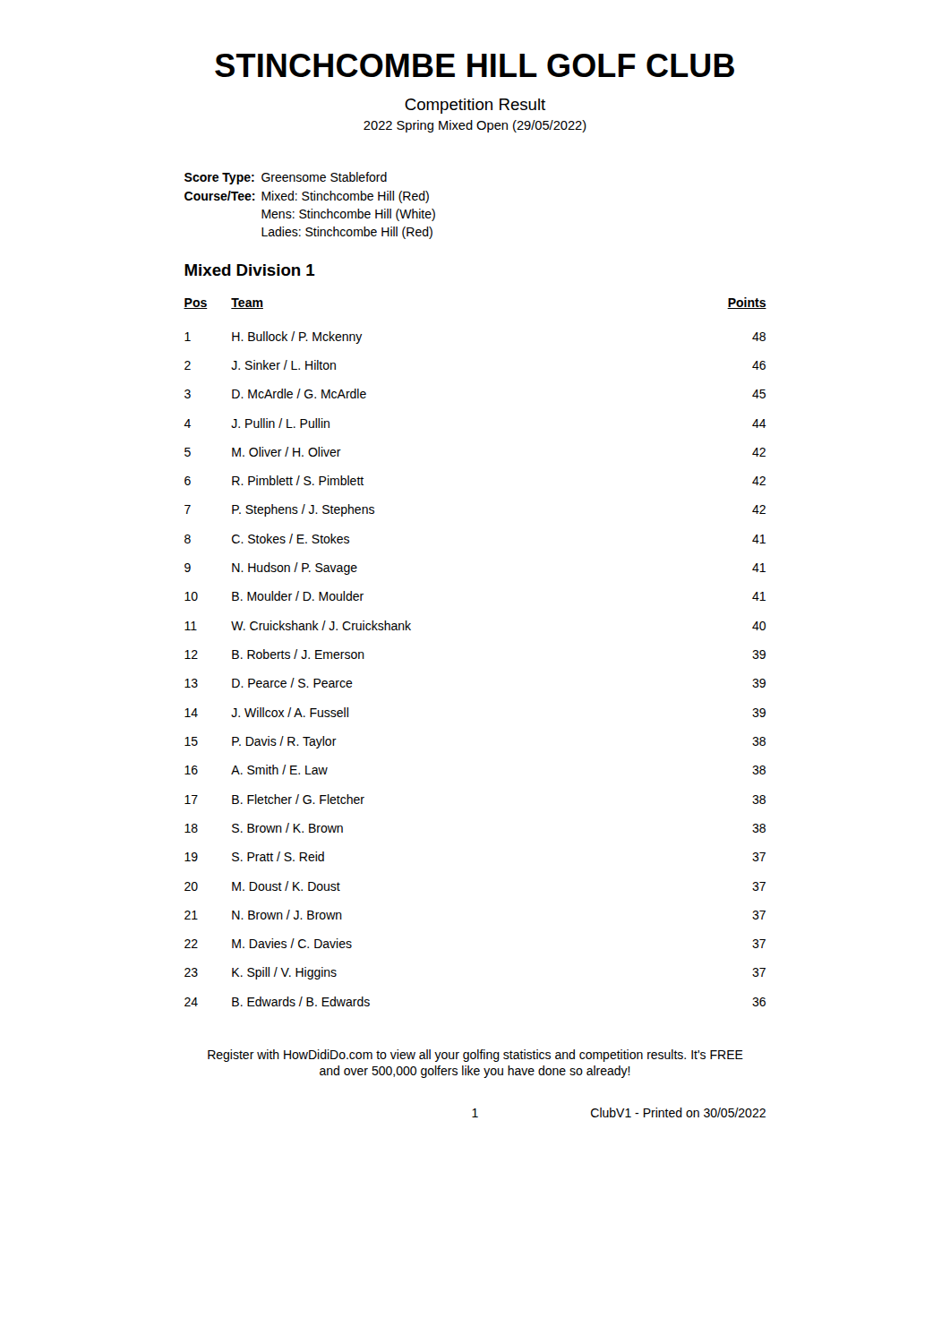STINCHCOMBE HILL GOLF CLUB
Competition Result
2022 Spring Mixed Open (29/05/2022)
| Score Type: | Greensome Stableford |
| Course/Tee: | Mixed: Stinchcombe Hill (Red) |
| | Mens: Stinchcombe Hill (White) |
| | Ladies: Stinchcombe Hill (Red) |
Mixed Division 1
| Pos | Team | Points |
| --- | --- | --- |
| 1 | H. Bullock / P. Mckenny | 48 |
| 2 | J. Sinker / L. Hilton | 46 |
| 3 | D. McArdle / G. McArdle | 45 |
| 4 | J. Pullin / L. Pullin | 44 |
| 5 | M. Oliver / H. Oliver | 42 |
| 6 | R. Pimblett / S. Pimblett | 42 |
| 7 | P. Stephens / J. Stephens | 42 |
| 8 | C. Stokes / E. Stokes | 41 |
| 9 | N. Hudson / P. Savage | 41 |
| 10 | B. Moulder / D. Moulder | 41 |
| 11 | W. Cruickshank / J. Cruickshank | 40 |
| 12 | B. Roberts / J. Emerson | 39 |
| 13 | D. Pearce / S. Pearce | 39 |
| 14 | J. Willcox / A. Fussell | 39 |
| 15 | P. Davis / R. Taylor | 38 |
| 16 | A. Smith / E. Law | 38 |
| 17 | B. Fletcher / G. Fletcher | 38 |
| 18 | S. Brown / K. Brown | 38 |
| 19 | S. Pratt / S. Reid | 37 |
| 20 | M. Doust / K. Doust | 37 |
| 21 | N. Brown / J. Brown | 37 |
| 22 | M. Davies / C. Davies | 37 |
| 23 | K. Spill / V. Higgins | 37 |
| 24 | B. Edwards / B. Edwards | 36 |
Register with HowDidiDo.com to view all your golfing statistics and competition results. It's FREE
and over 500,000 golfers like you have done so already!
1 ClubV1 - Printed on 30/05/2022